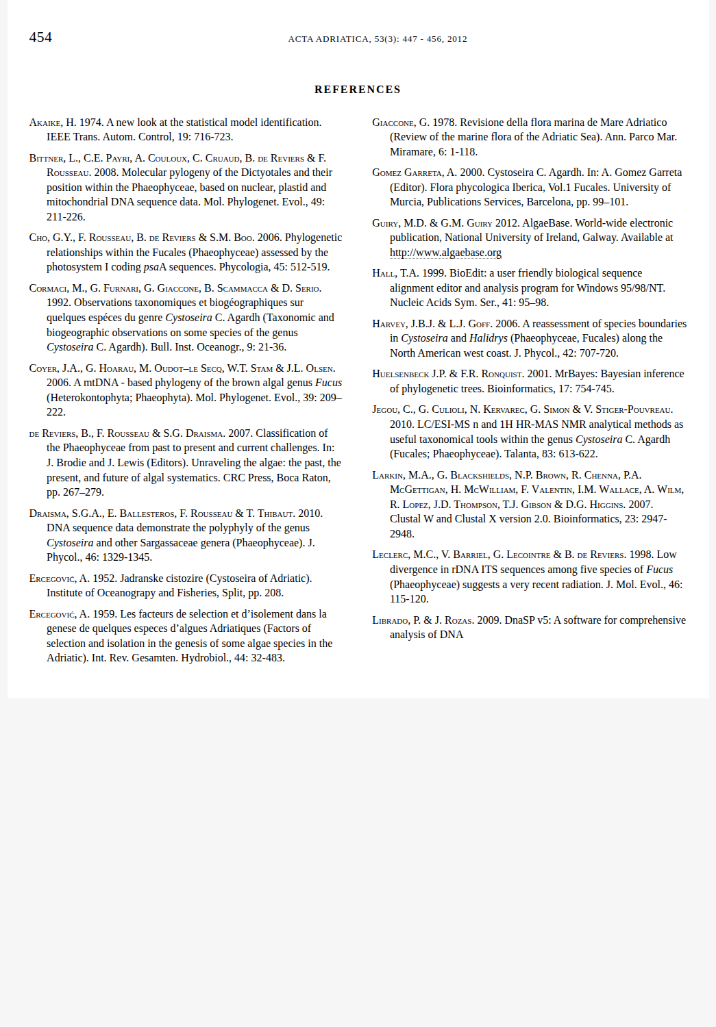454 Acta Adriatica, 53(3): 447 - 456, 2012
References
Akaike, H. 1974. A new look at the statistical model identification. IEEE Trans. Autom. Control, 19: 716-723.
Bittner, L., C.E. Payri, A. Couloux, C. Cruaud, B. de Reviers & F. Rousseau. 2008. Molecular pylogeny of the Dictyotales and their position within the Phaeophyceae, based on nuclear, plastid and mitochondrial DNA sequence data. Mol. Phylogenet. Evol., 49: 211-226.
Cho, G.Y., F. Rousseau, B. de Reviers & S.M. Boo. 2006. Phylogenetic relationships within the Fucales (Phaeophyceae) assessed by the photosystem I coding psa A sequences. Phycologia, 45: 512-519.
Cormaci, M., G. Furnari, G. Giaccone, B. Scammacca & D. Serio. 1992. Observations taxonomiques et biogéographiques sur quelques espéces du genre Cystoseira C. Agardh (Taxonomic and biogeographic observations on some species of the genus Cystoseira C. Agardh). Bull. Inst. Oceanogr., 9: 21-36.
Coyer, J.A., G. Hoarau, M. Oudot–le Secq, W.T. Stam & J.L. Olsen. 2006. A mtDNA - based phylogeny of the brown algal genus Fucus (Heterokontophyta; Phaeophyta). Mol. Phylogenet. Evol., 39: 209–222.
de Reviers, B., F. Rousseau & S.G. Draisma. 2007. Classification of the Phaeophyceae from past to present and current challenges. In: J. Brodie and J. Lewis (Editors). Unraveling the algae: the past, the present, and future of algal systematics. CRC Press, Boca Raton, pp. 267–279.
Draisma, S.G.A., E. Ballesteros, F. Rousseau & T. Thibaut. 2010. DNA sequence data demonstrate the polyphyly of the genus Cystoseira and other Sargassaceae genera (Phaeophyceae). J. Phycol., 46: 1329-1345.
Ercegović, A. 1952. Jadranske cistozire (Cystoseira of Adriatic). Institute of Oceanograpy and Fisheries, Split, pp. 208.
Ercegović, A. 1959. Les facteurs de selection et d’isolement dans la genese de quelques especes d’algues Adriatiques (Factors of selection and isolation in the genesis of some algae species in the Adriatic). Int. Rev. Gesamten. Hydrobiol., 44: 32-483.
Giaccone, G. 1978. Revisione della flora marina de Mare Adriatico (Review of the marine flora of the Adriatic Sea). Ann. Parco Mar. Miramare, 6: 1-118.
Gomez Garreta, A. 2000. Cystoseira C. Agardh. In: A. Gomez Garreta (Editor). Flora phycologica Iberica, Vol.1 Fucales. University of Murcia, Publications Services, Barcelona, pp. 99–101.
Guiry, M.D. & G.M. Guiry 2012. AlgaeBase. World-wide electronic publication, National University of Ireland, Galway. Available at http://www.algaebase.org
Hall, T.A. 1999. BioEdit: a user friendly biological sequence alignment editor and analysis program for Windows 95/98/NT. Nucleic Acids Sym. Ser., 41: 95–98.
Harvey, J.B.J. & L.J. Goff. 2006. A reassessment of species boundaries in Cystoseira and Halidrys (Phaeophyceae, Fucales) along the North American west coast. J. Phycol., 42: 707-720.
Huelsenbeck J.P. & F.R. Ronquist. 2001. MrBayes: Bayesian inference of phylogenetic trees. Bioinformatics, 17: 754-745.
Jegou, C., G. Culioli, N. Kervarec, G. Simon & V. Stiger-Pouvreau. 2010. LC/ESI-MS n and 1H HR-MAS NMR analytical methods as useful taxonomical tools within the genus Cystoseira C. Agardh (Fucales; Phaeophyceae). Talanta, 83: 613-622.
Larkin, M.A., G. Blackshields, N.P. Brown, R. Chenna, P.A. McGettigan, H. McWilliam, F. Valentin, I.M. Wallace, A. Wilm, R. Lopez, J.D. Thompson, T.J. Gibson & D.G. Higgins. 2007. Clustal W and Clustal X version 2.0. Bioinformatics, 23: 2947-2948.
Leclerc, M.C., V. Barriel, G. Lecointre & B. de Reviers. 1998. Low divergence in rDNA ITS sequences among five species of Fucus (Phaeophyceae) suggests a very recent radiation. J. Mol. Evol., 46: 115-120.
Librado, P. & J. Rozas. 2009. DnaSP v5: A software for comprehensive analysis of DNA